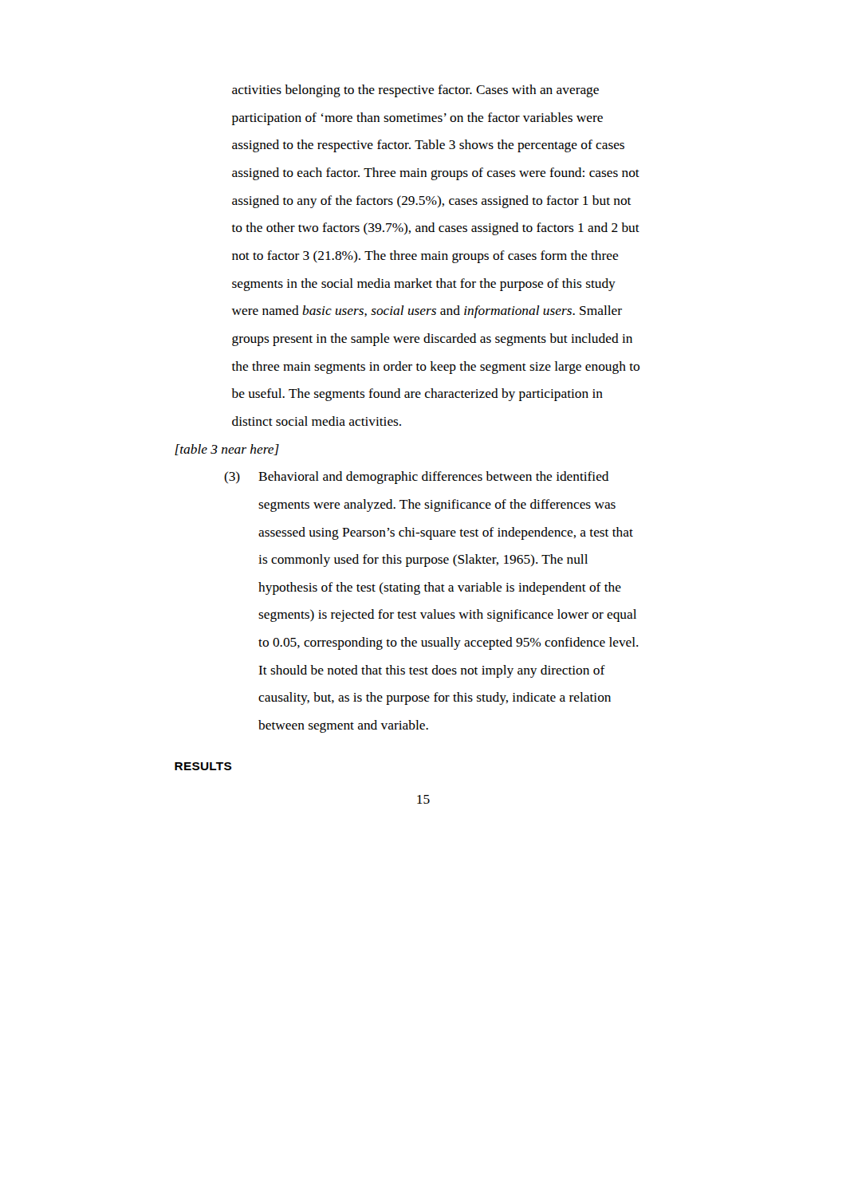activities belonging to the respective factor. Cases with an average participation of ‘more than sometimes’ on the factor variables were assigned to the respective factor. Table 3 shows the percentage of cases assigned to each factor. Three main groups of cases were found: cases not assigned to any of the factors (29.5%), cases assigned to factor 1 but not to the other two factors (39.7%), and cases assigned to factors 1 and 2 but not to factor 3 (21.8%). The three main groups of cases form the three segments in the social media market that for the purpose of this study were named basic users, social users and informational users. Smaller groups present in the sample were discarded as segments but included in the three main segments in order to keep the segment size large enough to be useful. The segments found are characterized by participation in distinct social media activities.
[table 3 near here]
(3) Behavioral and demographic differences between the identified segments were analyzed. The significance of the differences was assessed using Pearson’s chi-square test of independence, a test that is commonly used for this purpose (Slakter, 1965). The null hypothesis of the test (stating that a variable is independent of the segments) is rejected for test values with significance lower or equal to 0.05, corresponding to the usually accepted 95% confidence level. It should be noted that this test does not imply any direction of causality, but, as is the purpose for this study, indicate a relation between segment and variable.
RESULTS
15